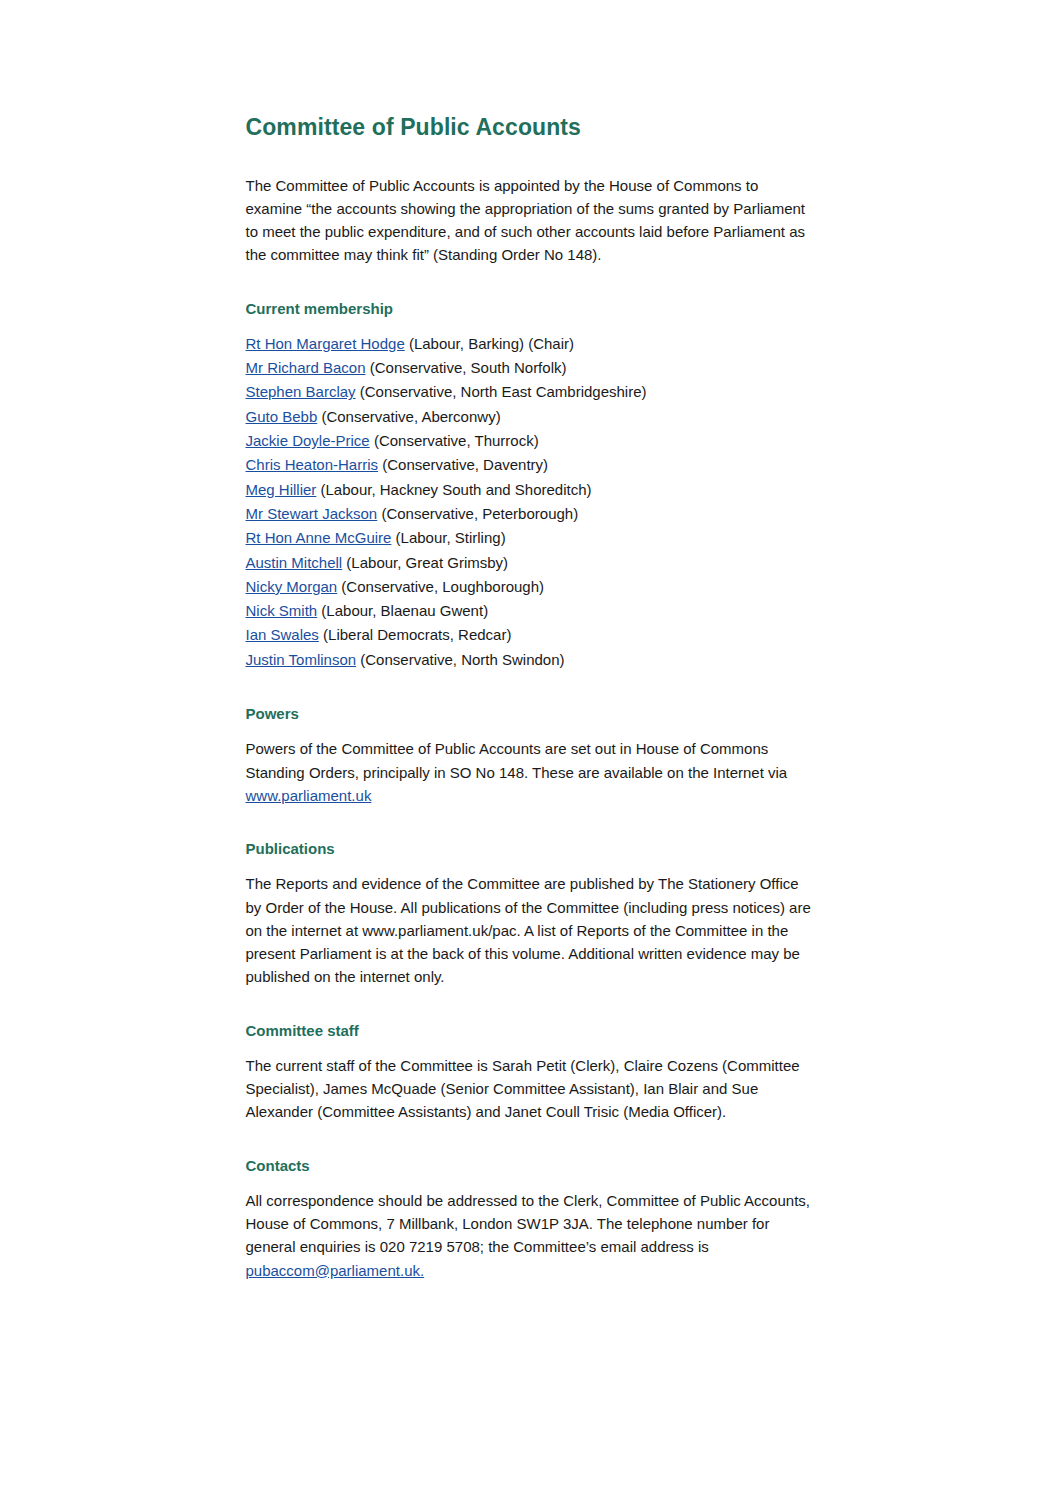Committee of Public Accounts
The Committee of Public Accounts is appointed by the House of Commons to examine “the accounts showing the appropriation of the sums granted by Parliament to meet the public expenditure, and of such other accounts laid before Parliament as the committee may think fit” (Standing Order No 148).
Current membership
Rt Hon Margaret Hodge (Labour, Barking) (Chair)
Mr Richard Bacon (Conservative, South Norfolk)
Stephen Barclay (Conservative, North East Cambridgeshire)
Guto Bebb (Conservative, Aberconwy)
Jackie Doyle-Price (Conservative, Thurrock)
Chris Heaton-Harris (Conservative, Daventry)
Meg Hillier (Labour, Hackney South and Shoreditch)
Mr Stewart Jackson (Conservative, Peterborough)
Rt Hon Anne McGuire (Labour, Stirling)
Austin Mitchell (Labour, Great Grimsby)
Nicky Morgan (Conservative, Loughborough)
Nick Smith (Labour, Blaenau Gwent)
Ian Swales (Liberal Democrats, Redcar)
Justin Tomlinson (Conservative, North Swindon)
Powers
Powers of the Committee of Public Accounts are set out in House of Commons Standing Orders, principally in SO No 148. These are available on the Internet via www.parliament.uk
Publications
The Reports and evidence of the Committee are published by The Stationery Office by Order of the House. All publications of the Committee (including press notices) are on the internet at www.parliament.uk/pac. A list of Reports of the Committee in the present Parliament is at the back of this volume. Additional written evidence may be published on the internet only.
Committee staff
The current staff of the Committee is Sarah Petit (Clerk), Claire Cozens (Committee Specialist), James McQuade (Senior Committee Assistant), Ian Blair and Sue Alexander (Committee Assistants) and Janet Coull Trisic (Media Officer).
Contacts
All correspondence should be addressed to the Clerk, Committee of Public Accounts, House of Commons, 7 Millbank, London SW1P 3JA. The telephone number for general enquiries is 020 7219 5708; the Committee’s email address is pubaccom@parliament.uk.